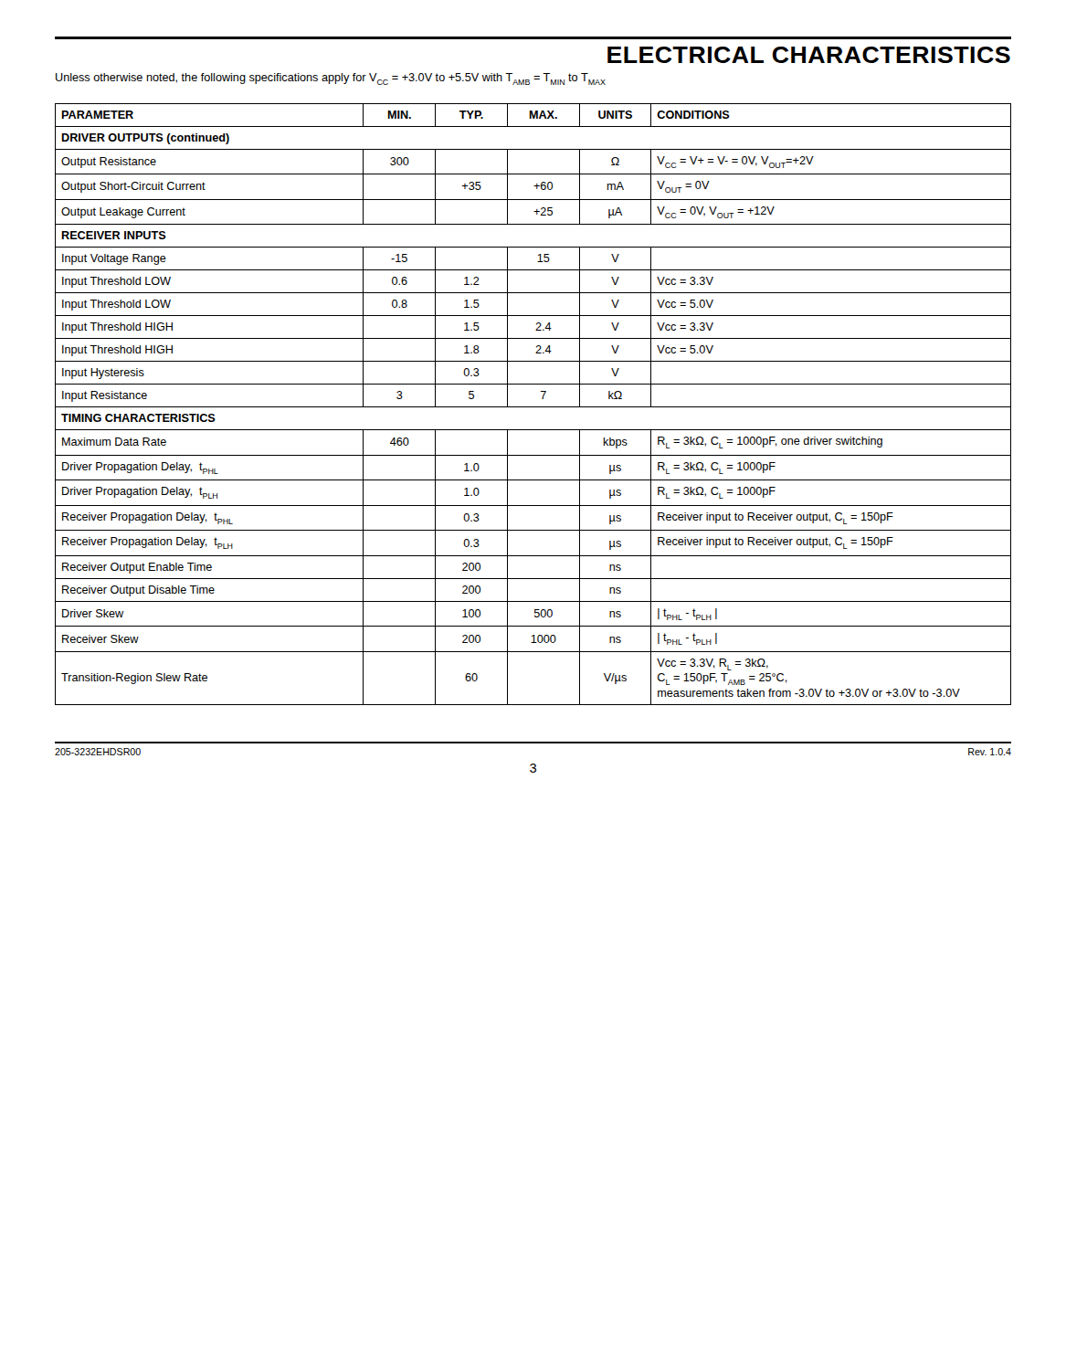ELECTRICAL CHARACTERISTICS
Unless otherwise noted, the following specifications apply for VCC = +3.0V to +5.5V with TAMB = TMIN to TMAX
| PARAMETER | MIN. | TYP. | MAX. | UNITS | CONDITIONS |
| --- | --- | --- | --- | --- | --- |
| DRIVER OUTPUTS (continued) |
| Output Resistance | 300 | | | Ω | V CC = V+ = V- = 0V, V OUT =+2V |
| Output Short-Circuit Current | | +35 | +60 | mA | V OUT = 0V |
| Output Leakage Current | | | +25 | µA | V CC = 0V, V OUT = +12V |
| RECEIVER INPUTS |
| Input Voltage Range | -15 | | 15 | V | |
| Input Threshold LOW | 0.6 | 1.2 | | V | Vcc = 3.3V |
| Input Threshold LOW | 0.8 | 1.5 | | V | Vcc = 5.0V |
| Input Threshold HIGH | | 1.5 | 2.4 | V | Vcc = 3.3V |
| Input Threshold HIGH | | 1.8 | 2.4 | V | Vcc = 5.0V |
| Input Hysteresis | | 0.3 | | V | |
| Input Resistance | 3 | 5 | 7 | kΩ | |
| TIMING CHARACTERISTICS |
| Maximum Data Rate | 460 | | | kbps | R L = 3kΩ, C L = 1000pF, one driver switching |
| Driver Propagation Delay, t PHL | | 1.0 | | µs | R L = 3kΩ, C L = 1000pF |
| Driver Propagation Delay, t PLH | | 1.0 | | µs | R L = 3kΩ, C L = 1000pF |
| Receiver Propagation Delay, t PHL | | 0.3 | | µs | Receiver input to Receiver output, C L = 150pF |
| Receiver Propagation Delay, t PLH | | 0.3 | | µs | Receiver input to Receiver output, C L = 150pF |
| Receiver Output Enable Time | | 200 | | ns | |
| Receiver Output Disable Time | | 200 | | ns | |
| Driver Skew | | 100 | 500 | ns | / t PHL - t PLH / |
| Receiver Skew | | 200 | 1000 | ns | / t PHL - t PLH / |
| Transition-Region Slew Rate | | 60 | | V/µs | Vcc = 3.3V, R L = 3kΩ, C L = 150pF, T AMB = 25°C, measurements taken from -3.0V to +3.0V or +3.0V to -3.0V |
205-3232EHDSR00 Rev. 1.0.4
3